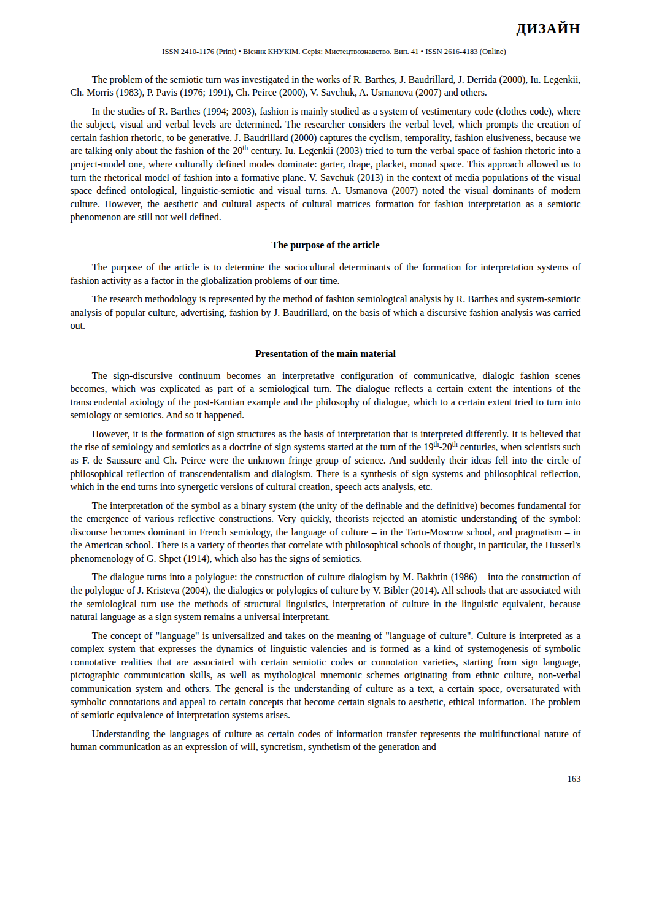ДИЗАЙН
ISSN 2410-1176 (Print) • Вісник КНУКіМ. Серія: Мистецтвознавство. Вип. 41 • ISSN 2616-4183 (Online)
The problem of the semiotic turn was investigated in the works of R. Barthes, J. Baudrillard, J. Derrida (2000), Iu. Legenkii, Ch. Morris (1983), P. Pavis (1976; 1991), Ch. Peirce (2000), V. Savchuk, A. Usmanova (2007) and others.
In the studies of R. Barthes (1994; 2003), fashion is mainly studied as a system of vestimentary code (clothes code), where the subject, visual and verbal levels are determined. The researcher considers the verbal level, which prompts the creation of certain fashion rhetoric, to be generative. J. Baudrillard (2000) captures the cyclism, temporality, fashion elusiveness, because we are talking only about the fashion of the 20th century. Iu. Legenkii (2003) tried to turn the verbal space of fashion rhetoric into a project-model one, where culturally defined modes dominate: garter, drape, placket, monad space. This approach allowed us to turn the rhetorical model of fashion into a formative plane. V. Savchuk (2013) in the context of media populations of the visual space defined ontological, linguistic-semiotic and visual turns. A. Usmanova (2007) noted the visual dominants of modern culture. However, the aesthetic and cultural aspects of cultural matrices formation for fashion interpretation as a semiotic phenomenon are still not well defined.
The purpose of the article
The purpose of the article is to determine the sociocultural determinants of the formation for interpretation systems of fashion activity as a factor in the globalization problems of our time.
The research methodology is represented by the method of fashion semiological analysis by R. Barthes and system-semiotic analysis of popular culture, advertising, fashion by J. Baudrillard, on the basis of which a discursive fashion analysis was carried out.
Presentation of the main material
The sign-discursive continuum becomes an interpretative configuration of communicative, dialogic fashion scenes becomes, which was explicated as part of a semiological turn. The dialogue reflects a certain extent the intentions of the transcendental axiology of the post-Kantian example and the philosophy of dialogue, which to a certain extent tried to turn into semiology or semiotics. And so it happened.
However, it is the formation of sign structures as the basis of interpretation that is interpreted differently. It is believed that the rise of semiology and semiotics as a doctrine of sign systems started at the turn of the 19th-20th centuries, when scientists such as F. de Saussure and Ch. Peirce were the unknown fringe group of science. And suddenly their ideas fell into the circle of philosophical reflection of transcendentalism and dialogism. There is a synthesis of sign systems and philosophical reflection, which in the end turns into synergetic versions of cultural creation, speech acts analysis, etc.
The interpretation of the symbol as a binary system (the unity of the definable and the definitive) becomes fundamental for the emergence of various reflective constructions. Very quickly, theorists rejected an atomistic understanding of the symbol: discourse becomes dominant in French semiology, the language of culture – in the Tartu-Moscow school, and pragmatism – in the American school. There is a variety of theories that correlate with philosophical schools of thought, in particular, the Husserl's phenomenology of G. Shpet (1914), which also has the signs of semiotics.
The dialogue turns into a polylogue: the construction of culture dialogism by M. Bakhtin (1986) – into the construction of the polylogue of J. Kristeva (2004), the dialogics or polylogics of culture by V. Bibler (2014). All schools that are associated with the semiological turn use the methods of structural linguistics, interpretation of culture in the linguistic equivalent, because natural language as a sign system remains a universal interpretant.
The concept of "language" is universalized and takes on the meaning of "language of culture". Culture is interpreted as a complex system that expresses the dynamics of linguistic valencies and is formed as a kind of systemogenesis of symbolic connotative realities that are associated with certain semiotic codes or connotation varieties, starting from sign language, pictographic communication skills, as well as mythological mnemonic schemes originating from ethnic culture, non-verbal communication system and others. The general is the understanding of culture as a text, a certain space, oversaturated with symbolic connotations and appeal to certain concepts that become certain signals to aesthetic, ethical information. The problem of semiotic equivalence of interpretation systems arises.
Understanding the languages of culture as certain codes of information transfer represents the multifunctional nature of human communication as an expression of will, syncretism, synthetism of the generation and
163